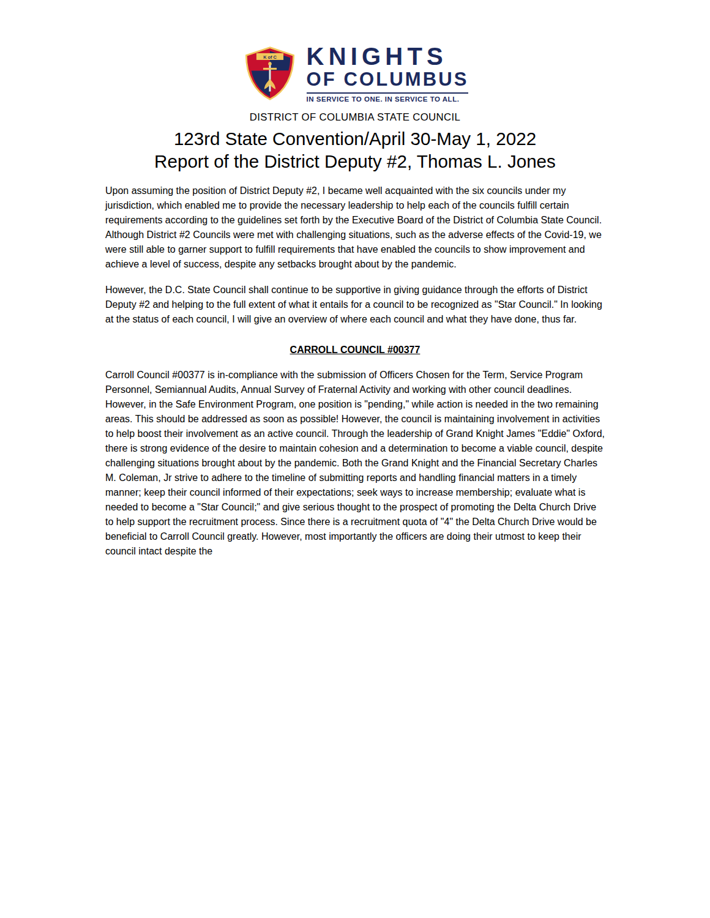K of C
KNIGHTS
OF COLUMBUS
IN SERVICE TO ONE. IN SERVICE TO ALL.
DISTRICT OF COLUMBIA STATE COUNCIL
123rd State Convention/April 30-May 1, 2022 Report of the District Deputy #2, Thomas L. Jones
Upon assuming the position of District Deputy #2, I became well acquainted with the six councils under my jurisdiction, which enabled me to provide the necessary leadership to help each of the councils fulfill certain requirements according to the guidelines set forth by the Executive Board of the District of Columbia State Council. Although District #2 Councils were met with challenging situations, such as the adverse effects of the Covid-19, we were still able to garner support to fulfill requirements that have enabled the councils to show improvement and achieve a level of success, despite any setbacks brought about by the pandemic.
However, the D.C. State Council shall continue to be supportive in giving guidance through the efforts of District Deputy #2 and helping to the full extent of what it entails for a council to be recognized as "Star Council." In looking at the status of each council, I will give an overview of where each council and what they have done, thus far.
CARROLL COUNCIL #00377
Carroll Council #00377 is in-compliance with the submission of Officers Chosen for the Term, Service Program Personnel, Semiannual Audits, Annual Survey of Fraternal Activity and working with other council deadlines. However, in the Safe Environment Program, one position is "pending," while action is needed in the two remaining areas. This should be addressed as soon as possible! However, the council is maintaining involvement in activities to help boost their involvement as an active council. Through the leadership of Grand Knight James "Eddie" Oxford, there is strong evidence of the desire to maintain cohesion and a determination to become a viable council, despite challenging situations brought about by the pandemic. Both the Grand Knight and the Financial Secretary Charles M. Coleman, Jr strive to adhere to the timeline of submitting reports and handling financial matters in a timely manner; keep their council informed of their expectations; seek ways to increase membership; evaluate what is needed to become a "Star Council;" and give serious thought to the prospect of promoting the Delta Church Drive to help support the recruitment process. Since there is a recruitment quota of "4" the Delta Church Drive would be beneficial to Carroll Council greatly. However, most importantly the officers are doing their utmost to keep their council intact despite the